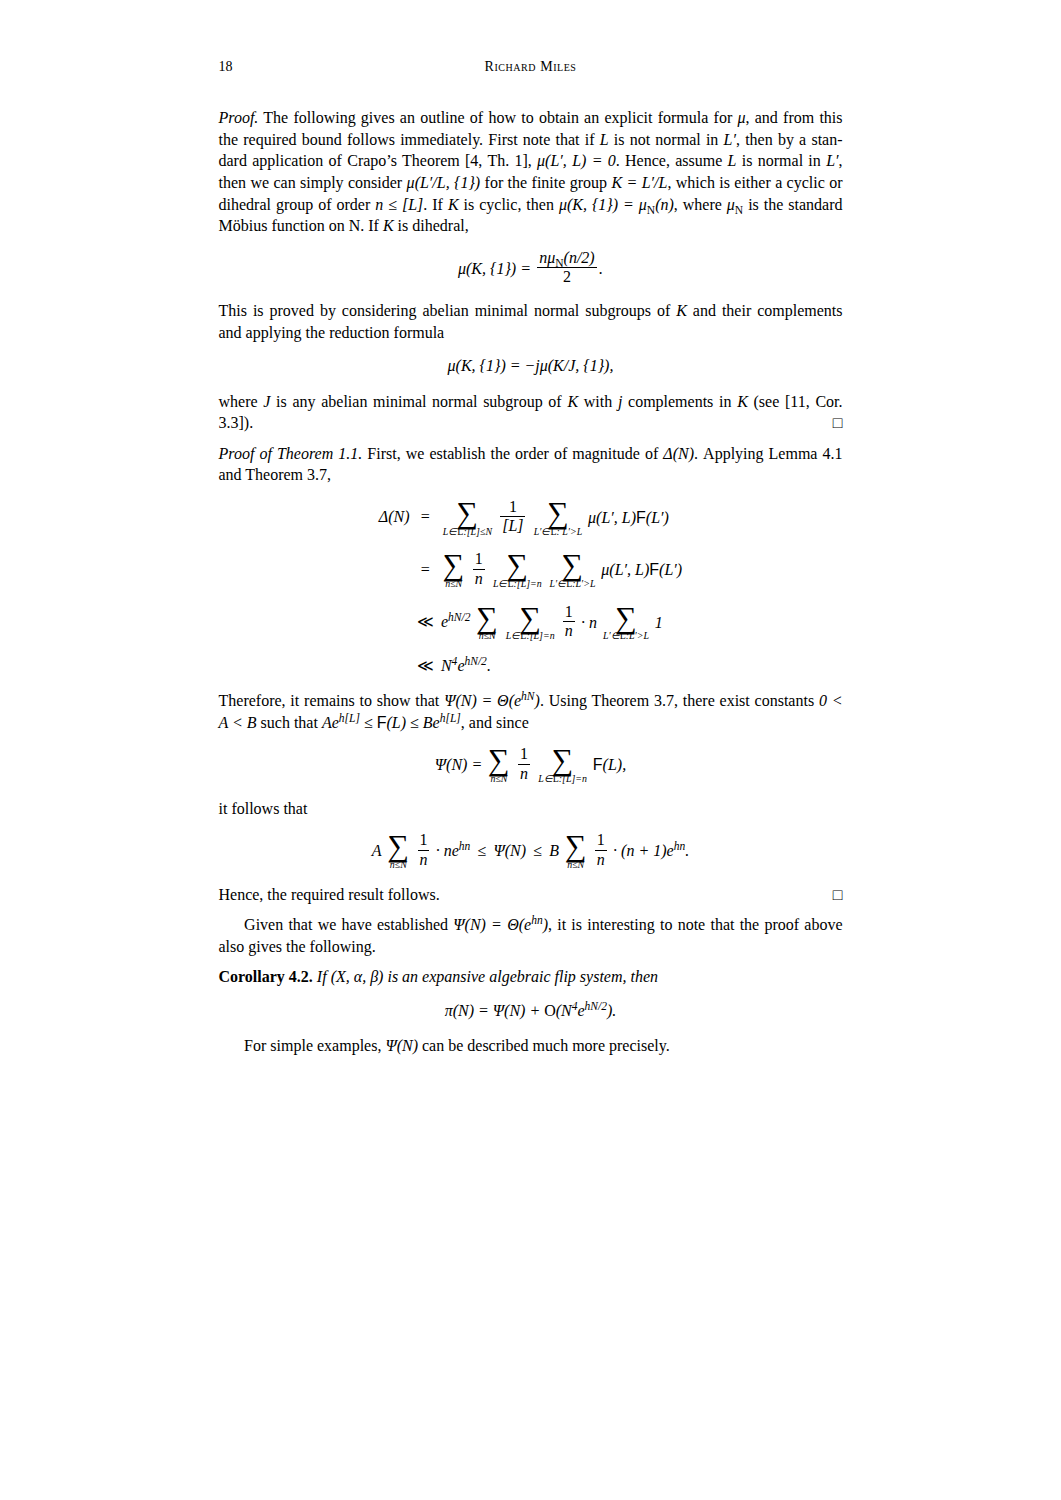18 Richard Miles
Proof. The following gives an outline of how to obtain an explicit formula for μ, and from this the required bound follows immediately. First note that if L is not normal in L′, then by a standard application of Crapo’s Theorem [4, Th. 1], μ(L′, L) = 0. Hence, assume L is normal in L′, then we can simply consider μ(L′/L, {1}) for the finite group K = L′/L, which is either a cyclic or dihedral group of order n ≤ [L]. If K is cyclic, then μ(K, {1}) = μN(n), where μN is the standard Möbius function on N. If K is dihedral,
μ(K, {1}) = nμN(n/2) 2.
This is proved by considering abelian minimal normal subgroups of K and their complements and applying the reduction formula
μ(K, {1}) = −jμ(K/J, {1}),
where J is any abelian minimal normal subgroup of K with j complements in K (see [11, Cor. 3.3]).□
Proof of Theorem 1.1. First, we establish the order of magnitude of Δ(N). Applying Lemma 4.1 and Theorem 3.7,
Δ(N) = ∑L∈L:[L]≤N 1[L] ∑L′∈L: L′>L μ(L′, L) F(L′) = ∑n≤N 1 n ∑L∈L:[L]=n ∑L′∈L:L′>L μ(L′, L) F(L′) ≪ ehN/2 ∑n≤N ∑L∈L:[L]=n 1 n · n ∑L′∈L:L′>L 1 ≪ N4ehN/2.
Therefore, it remains to show that Ψ(N) = Θ(ehN). Using Theorem 3.7, there exist constants 0 < A < B such that Aeh[L] ≤ F(L) ≤ Beh[L], and since
Ψ(N) = ∑n≤N 1 n ∑L∈L:[L]=n F(L),
it follows that
A ∑n≤N 1 n · nehn ≤ Ψ(N) ≤ B ∑n≤N 1 n · (n + 1)ehn.
Hence, the required result follows.□
Given that we have established Ψ(N) = Θ(ehn), it is interesting to note that the proof above also gives the following.
Corollary 4.2. If (X, α, β) is an expansive algebraic flip system, then
π(N) = Ψ(N) + O(N4ehN/2).
For simple examples, Ψ(N) can be described much more precisely.